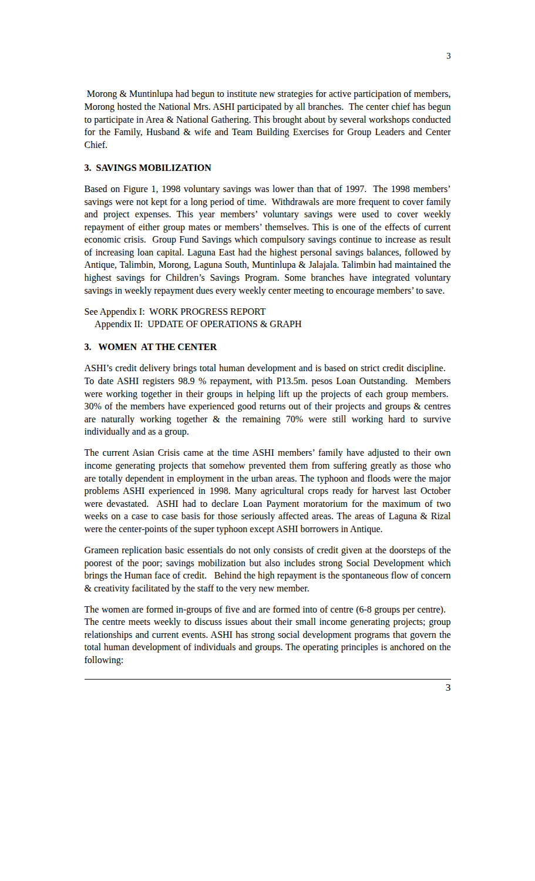3
Morong & Muntinlupa had begun to institute new strategies for active participation of members, Morong hosted the National Mrs. ASHI participated by all branches. The center chief has begun to participate in Area & National Gathering. This brought about by several workshops conducted for the Family, Husband & wife and Team Building Exercises for Group Leaders and Center Chief.
3. SAVINGS MOBILIZATION
Based on Figure 1, 1998 voluntary savings was lower than that of 1997. The 1998 members’ savings were not kept for a long period of time. Withdrawals are more frequent to cover family and project expenses. This year members’ voluntary savings were used to cover weekly repayment of either group mates or members’ themselves. This is one of the effects of current economic crisis. Group Fund Savings which compulsory savings continue to increase as result of increasing loan capital. Laguna East had the highest personal savings balances, followed by Antique, Talimbin, Morong, Laguna South, Muntinlupa & Jalajala. Talimbin had maintained the highest savings for Children’s Savings Program. Some branches have integrated voluntary savings in weekly repayment dues every weekly center meeting to encourage members’ to save.
See Appendix I: WORK PROGRESS REPORT Appendix II: UPDATE OF OPERATIONS & GRAPH
3. WOMEN AT THE CENTER
ASHI’s credit delivery brings total human development and is based on strict credit discipline. To date ASHI registers 98.9 % repayment, with P13.5m. pesos Loan Outstanding. Members were working together in their groups in helping lift up the projects of each group members. 30% of the members have experienced good returns out of their projects and groups & centres are naturally working together & the remaining 70% were still working hard to survive individually and as a group.
The current Asian Crisis came at the time ASHI members’ family have adjusted to their own income generating projects that somehow prevented them from suffering greatly as those who are totally dependent in employment in the urban areas. The typhoon and floods were the major problems ASHI experienced in 1998. Many agricultural crops ready for harvest last October were devastated. ASHI had to declare Loan Payment moratorium for the maximum of two weeks on a case to case basis for those seriously affected areas. The areas of Laguna & Rizal were the center-points of the super typhoon except ASHI borrowers in Antique.
Grameen replication basic essentials do not only consists of credit given at the doorsteps of the poorest of the poor; savings mobilization but also includes strong Social Development which brings the Human face of credit. Behind the high repayment is the spontaneous flow of concern & creativity facilitated by the staff to the very new member.
The women are formed in-groups of five and are formed into of centre (6-8 groups per centre). The centre meets weekly to discuss issues about their small income generating projects; group relationships and current events. ASHI has strong social development programs that govern the total human development of individuals and groups. The operating principles is anchored on the following:
3